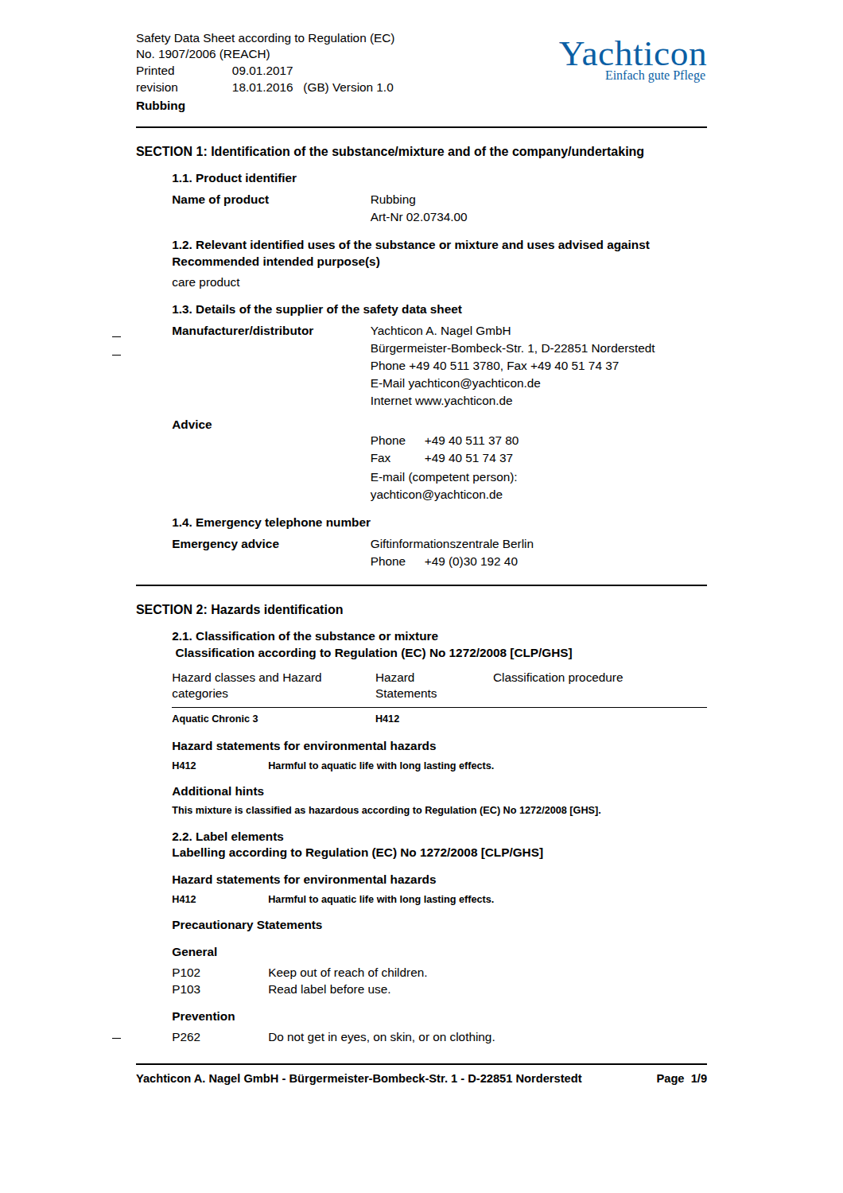Safety Data Sheet according to Regulation (EC)
No. 1907/2006 (REACH)
Printed
09.01.2017
revision
18.01.2016 (GB) Version 1.0
Rubbing
Yachticon
Einfach gute Pflege
SECTION 1: Identification of the substance/mixture and of the company/undertaking
1.1. Product identifier
Name of product
Rubbing
Art-Nr 02.0734.00
1.2. Relevant identified uses of the substance or mixture and uses advised against
Recommended intended purpose(s)
care product
1.3. Details of the supplier of the safety data sheet
Manufacturer/distributor
Yachticon A. Nagel GmbH
Bürgermeister-Bombeck-Str. 1, D-22851 Norderstedt
Phone +49 40 511 3780, Fax +49 40 51 74 37
E-Mail yachticon@yachticon.de
Internet www.yachticon.de
Advice
Phone
+49 40 511 37 80
Fax
+49 40 51 74 37
E-mail (competent person):
yachticon@yachticon.de
1.4. Emergency telephone number
Emergency advice
Giftinformationszentrale Berlin
Phone
+49 (0)30 192 40
SECTION 2: Hazards identification
2.1. Classification of the substance or mixture
Classification according to Regulation (EC) No 1272/2008 [CLP/GHS]
| Hazard classes and Hazard categories | Hazard Statements | Classification procedure |
| --- | --- | --- |
| Aquatic Chronic 3 | H412 | |
Hazard statements for environmental hazards
H412
Harmful to aquatic life with long lasting effects.
Additional hints
This mixture is classified as hazardous according to Regulation (EC) No 1272/2008 [GHS].
2.2. Label elements
Labelling according to Regulation (EC) No 1272/2008 [CLP/GHS]
Hazard statements for environmental hazards
H412
Harmful to aquatic life with long lasting effects.
Precautionary Statements
General
P102
Keep out of reach of children.
P103
Read label before use.
Prevention
P262
Do not get in eyes, on skin, or on clothing.
Yachticon A. Nagel GmbH - Bürgermeister-Bombeck-Str. 1 - D-22851 Norderstedt
Page 1/9